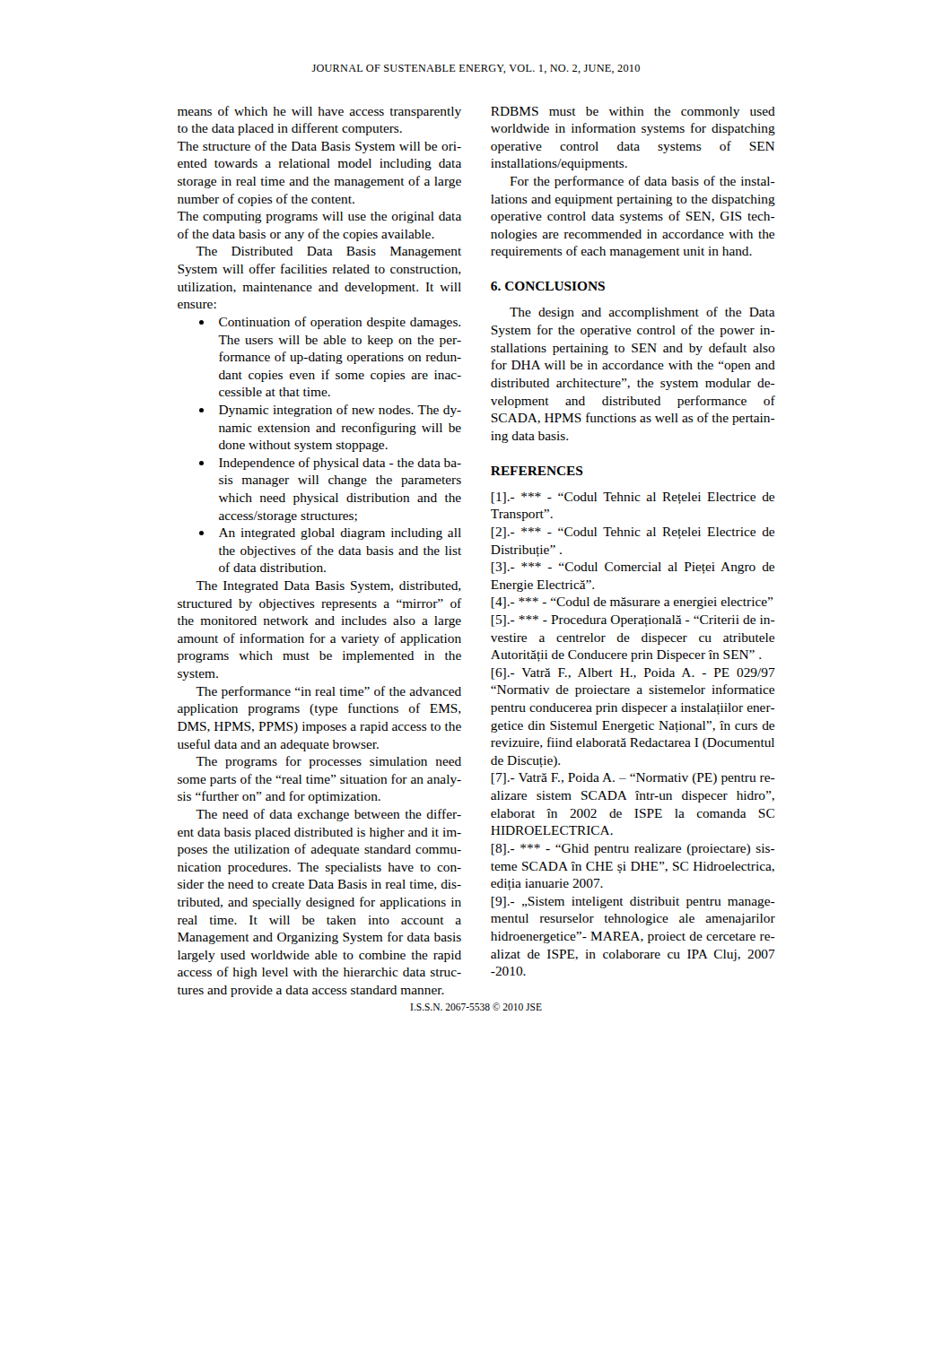JOURNAL OF SUSTENABLE ENERGY, VOL. 1, NO. 2, JUNE, 2010
means of which he will have access transparently to the data placed in different computers.
The structure of the Data Basis System will be oriented towards a relational model including data storage in real time and the management of a large number of copies of the content.
The computing programs will use the original data of the data basis or any of the copies available.
The Distributed Data Basis Management System will offer facilities related to construction, utilization, maintenance and development. It will ensure:
Continuation of operation despite damages. The users will be able to keep on the performance of up-dating operations on redundant copies even if some copies are inaccessible at that time.
Dynamic integration of new nodes. The dynamic extension and reconfiguring will be done without system stoppage.
Independence of physical data - the data basis manager will change the parameters which need physical distribution and the access/storage structures;
An integrated global diagram including all the objectives of the data basis and the list of data distribution.
The Integrated Data Basis System, distributed, structured by objectives represents a “mirror” of the monitored network and includes also a large amount of information for a variety of application programs which must be implemented in the system.
The performance “in real time” of the advanced application programs (type functions of EMS, DMS, HPMS, PPMS) imposes a rapid access to the useful data and an adequate browser.
The programs for processes simulation need some parts of the “real time” situation for an analysis “further on” and for optimization.
The need of data exchange between the different data basis placed distributed is higher and it imposes the utilization of adequate standard communication procedures. The specialists have to consider the need to create Data Basis in real time, distributed, and specially designed for applications in real time. It will be taken into account a Management and Organizing System for data basis largely used worldwide able to combine the rapid access of high level with the hierarchic data structures and provide a data access standard manner.
RDBMS must be within the commonly used worldwide in information systems for dispatching operative control data systems of SEN installations/equipments.
For the performance of data basis of the installations and equipment pertaining to the dispatching operative control data systems of SEN, GIS technologies are recommended in accordance with the requirements of each management unit in hand.
6. CONCLUSIONS
The design and accomplishment of the Data System for the operative control of the power installations pertaining to SEN and by default also for DHA will be in accordance with the “open and distributed architecture”, the system modular development and distributed performance of SCADA, HPMS functions as well as of the pertaining data basis.
REFERENCES
[1].- *** - “Codul Tehnic al Rețelei Electrice de Transport”.
[2].- *** - “Codul Tehnic al Rețelei Electrice de Distribuție” .
[3].- *** - “Codul Comercial al Pieței Angro de Energie Electrică”.
[4].- *** - “Codul de măsurare a energiei electrice”
[5].- *** - Procedura Operațională - “Criterii de investire a centrelor de dispecer cu atributele Autorității de Conducere prin Dispecer în SEN” .
[6].- Vatră F., Albert H., Poida A. - PE 029/97 “Normativ de proiectare a sistemelor informatice pentru conducerea prin dispecer a instalațiilor energetice din Sistemul Energetic Național”, în curs de revizuire, fiind elaborată Redactarea I (Documentul de Discuție).
[7].- Vatră F., Poida A. – “Normativ (PE) pentru realizare sistem SCADA într-un dispecer hidro”, elaborat în 2002 de ISPE la comanda SC HIDROELECTRICA.
[8].- *** - “Ghid pentru realizare (proiectare) sisteme SCADA în CHE și DHE”, SC Hidroelectrica, ediția ianuarie 2007.
[9].- „Sistem inteligent distribuit pentru managementul resurselor tehnologice ale amenajarilor hidroenergetice”- MAREA, proiect de cercetare realizat de ISPE, in colaborare cu IPA Cluj, 2007 -2010.
I.S.S.N. 2067-5538 © 2010 JSE